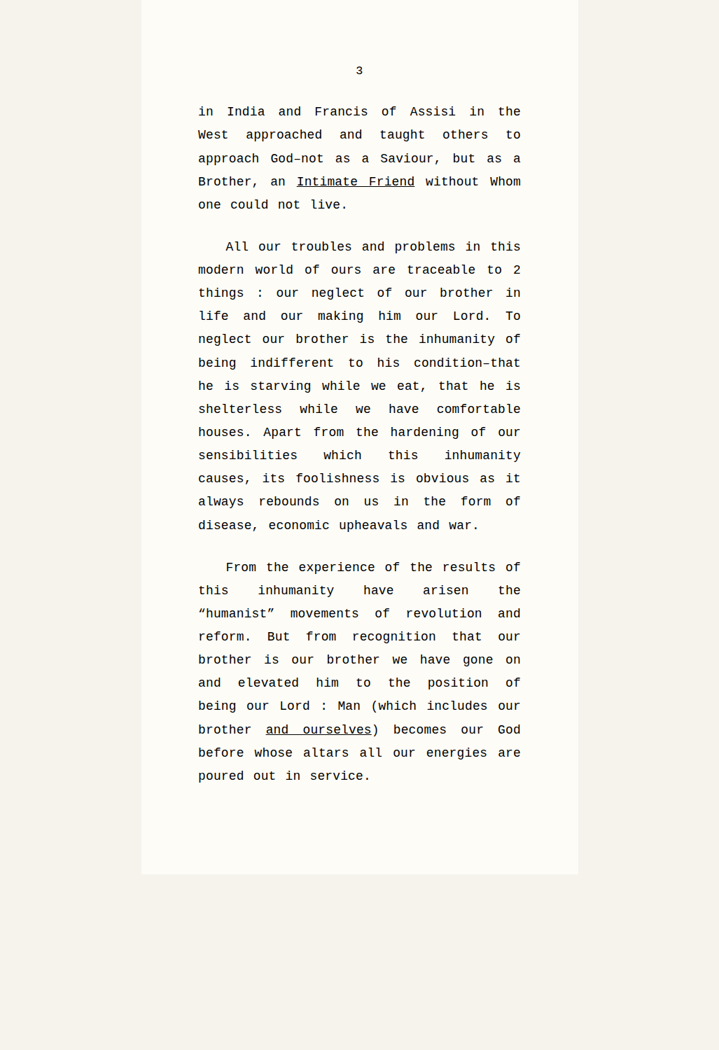3
in India and Francis of Assisi in the West approached and taught others to approach God–not as a Saviour, but as a Brother, an Intimate Friend without Whom one could not live.
All our troubles and problems in this modern world of ours are traceable to 2 things : our neglect of our brother in life and our making him our Lord. To neglect our brother is the inhumanity of being indifferent to his condition–that he is starving while we eat, that he is shelterless while we have comfortable houses. Apart from the hardening of our sensibilities which this inhumanity causes, its foolishness is obvious as it always rebounds on us in the form of disease, economic upheavals and war.
From the experience of the results of this inhumanity have arisen the “humanist” movements of revolution and reform. But from recognition that our brother is our brother we have gone on and elevated him to the position of being our Lord : Man (which includes our brother and ourselves) becomes our God before whose altars all our energies are poured out in service.